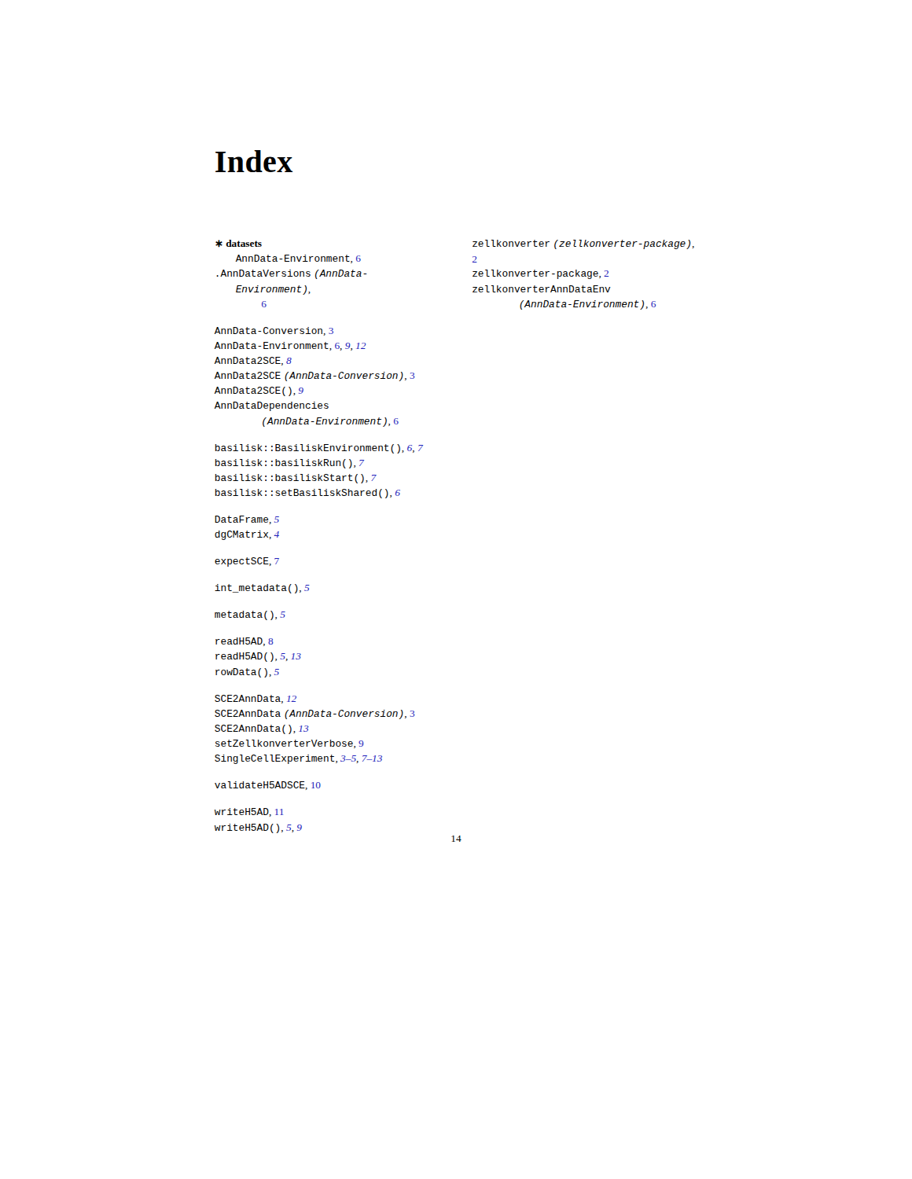Index
∗ datasets
AnnData-Environment, 6
.AnnDataVersions (AnnData-Environment),
6
AnnData-Conversion, 3
AnnData-Environment, 6, 9, 12
AnnData2SCE, 8
AnnData2SCE (AnnData-Conversion), 3
AnnData2SCE(), 9
AnnDataDependencies
(AnnData-Environment), 6
basilisk::BasiliskEnvironment(), 6, 7
basilisk::basiliskRun(), 7
basilisk::basiliskStart(), 7
basilisk::setBasiliskShared(), 6
DataFrame, 5
dgCMatrix, 4
expectSCE, 7
int_metadata(), 5
metadata(), 5
readH5AD, 8
readH5AD(), 5, 13
rowData(), 5
SCE2AnnData, 12
SCE2AnnData (AnnData-Conversion), 3
SCE2AnnData(), 13
setZellkonverterVerbose, 9
SingleCellExperiment, 3–5, 7–13
validateH5ADSCE, 10
writeH5AD, 11
writeH5AD(), 5, 9
zellkonverter (zellkonverter-package), 2
zellkonverter-package, 2
zellkonverterAnnDataEnv
(AnnData-Environment), 6
14